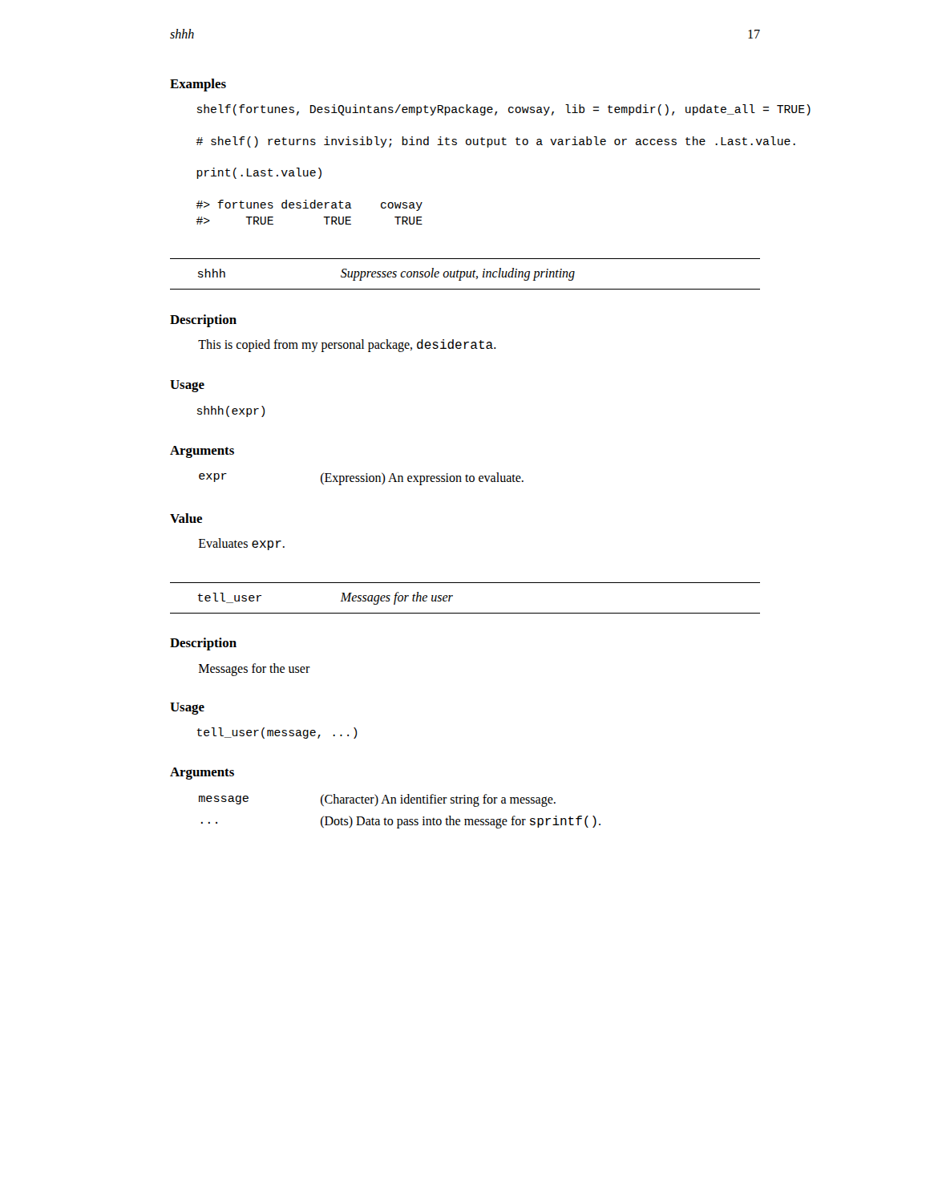shhh 17
Examples
shelf(fortunes, DesiQuintans/emptyRpackage, cowsay, lib = tempdir(), update_all = TRUE)

# shelf() returns invisibly; bind its output to a variable or access the .Last.value.

print(.Last.value)

#> fortunes desiderata    cowsay
#>     TRUE       TRUE      TRUE
shhh Suppresses console output, including printing
Description
This is copied from my personal package, desiderata.
Usage
shhh(expr)
Arguments
expr
(Expression) An expression to evaluate.
Value
Evaluates expr.
tell_user Messages for the user
Description
Messages for the user
Usage
tell_user(message, ...)
Arguments
message
(Character) An identifier string for a message.
...
(Dots) Data to pass into the message for sprintf().